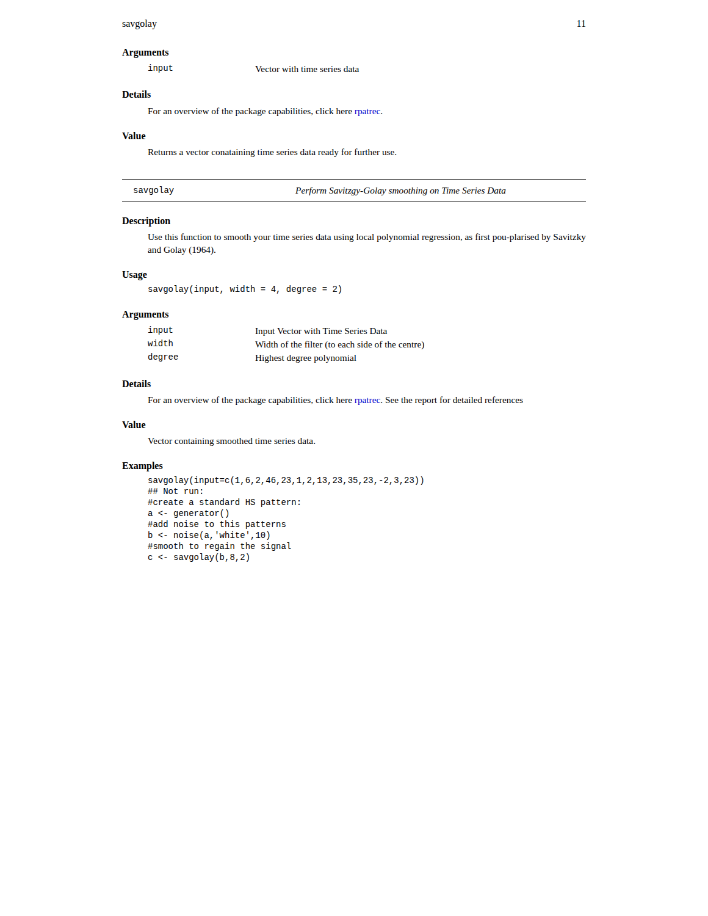savgolay
11
Arguments
| input | Vector with time series data |
Details
For an overview of the package capabilities, click here rpatrec.
Value
Returns a vector conataining time series data ready for further use.
| savgolay | Perform Savitzgy-Golay smoothing on Time Series Data |
Description
Use this function to smooth your time series data using local polynomial regression, as first pou‑plarised by Savitzky and Golay (1964).
Usage
savgolay(input, width = 4, degree = 2)
Arguments
| input | Input Vector with Time Series Data |
| width | Width of the filter (to each side of the centre) |
| degree | Highest degree polynomial |
Details
For an overview of the package capabilities, click here rpatrec. See the report for detailed references
Value
Vector containing smoothed time series data.
Examples
savgolay(input=c(1,6,2,46,23,1,2,13,23,35,23,-2,3,23))
## Not run: 
#create a standard HS pattern:
a <- generator()
#add noise to this patterns
b <- noise(a,'white',10)
#smooth to regain the signal
c <- savgolay(b,8,2)